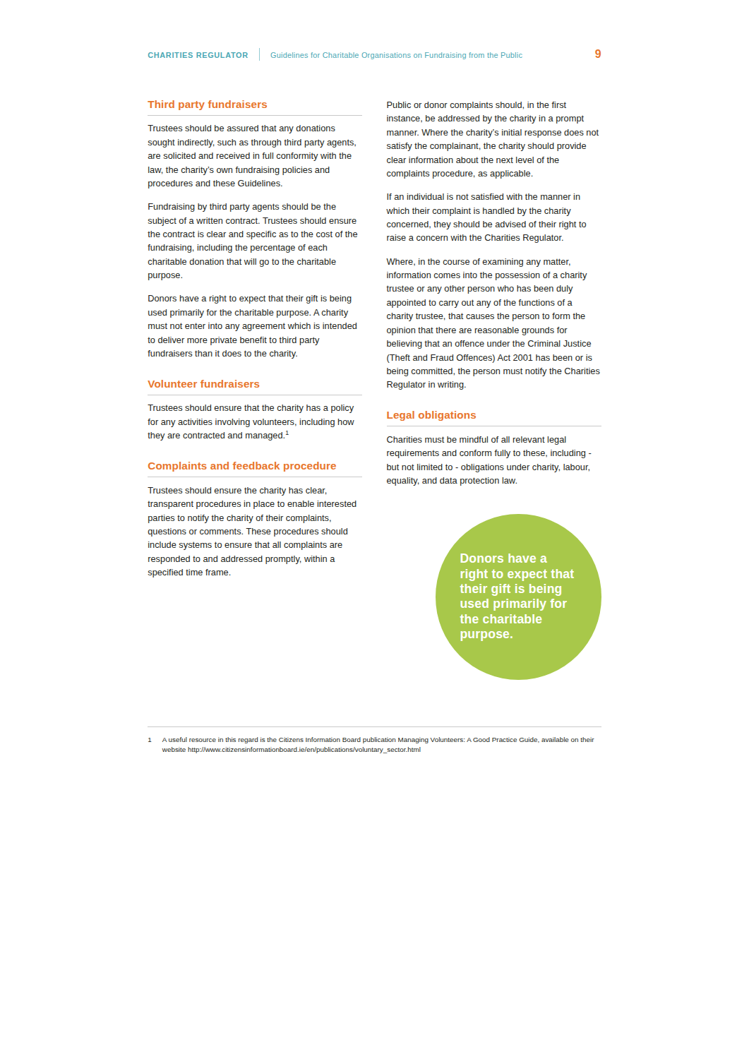Charities Regulator Guidelines for Charitable Organisations on Fundraising from the Public 9
Third party fundraisers
Trustees should be assured that any donations sought indirectly, such as through third party agents, are solicited and received in full conformity with the law, the charity’s own fundraising policies and procedures and these Guidelines.
Fundraising by third party agents should be the subject of a written contract. Trustees should ensure the contract is clear and specific as to the cost of the fundraising, including the percentage of each charitable donation that will go to the charitable purpose.
Donors have a right to expect that their gift is being used primarily for the charitable purpose. A charity must not enter into any agreement which is intended to deliver more private benefit to third party fundraisers than it does to the charity.
Volunteer fundraisers
Trustees should ensure that the charity has a policy for any activities involving volunteers, including how they are contracted and managed.1
Complaints and feedback procedure
Trustees should ensure the charity has clear, transparent procedures in place to enable interested parties to notify the charity of their complaints, questions or comments. These procedures should include systems to ensure that all complaints are responded to and addressed promptly, within a specified time frame.
Public or donor complaints should, in the first instance, be addressed by the charity in a prompt manner. Where the charity’s initial response does not satisfy the complainant, the charity should provide clear information about the next level of the complaints procedure, as applicable.
If an individual is not satisfied with the manner in which their complaint is handled by the charity concerned, they should be advised of their right to raise a concern with the Charities Regulator.
Where, in the course of examining any matter, information comes into the possession of a charity trustee or any other person who has been duly appointed to carry out any of the functions of a charity trustee, that causes the person to form the opinion that there are reasonable grounds for believing that an offence under the Criminal Justice (Theft and Fraud Offences) Act 2001 has been or is being committed, the person must notify the Charities Regulator in writing.
Legal obligations
Charities must be mindful of all relevant legal requirements and conform fully to these, including - but not limited to - obligations under charity, labour, equality, and data protection law.
Donors have a right to expect that their gift is being used primarily for the charitable purpose.
1 A useful resource in this regard is the Citizens Information Board publication Managing Volunteers: A Good Practice Guide, available on their website http://www.citizensinformationboard.ie/en/publications/voluntary_sector.html